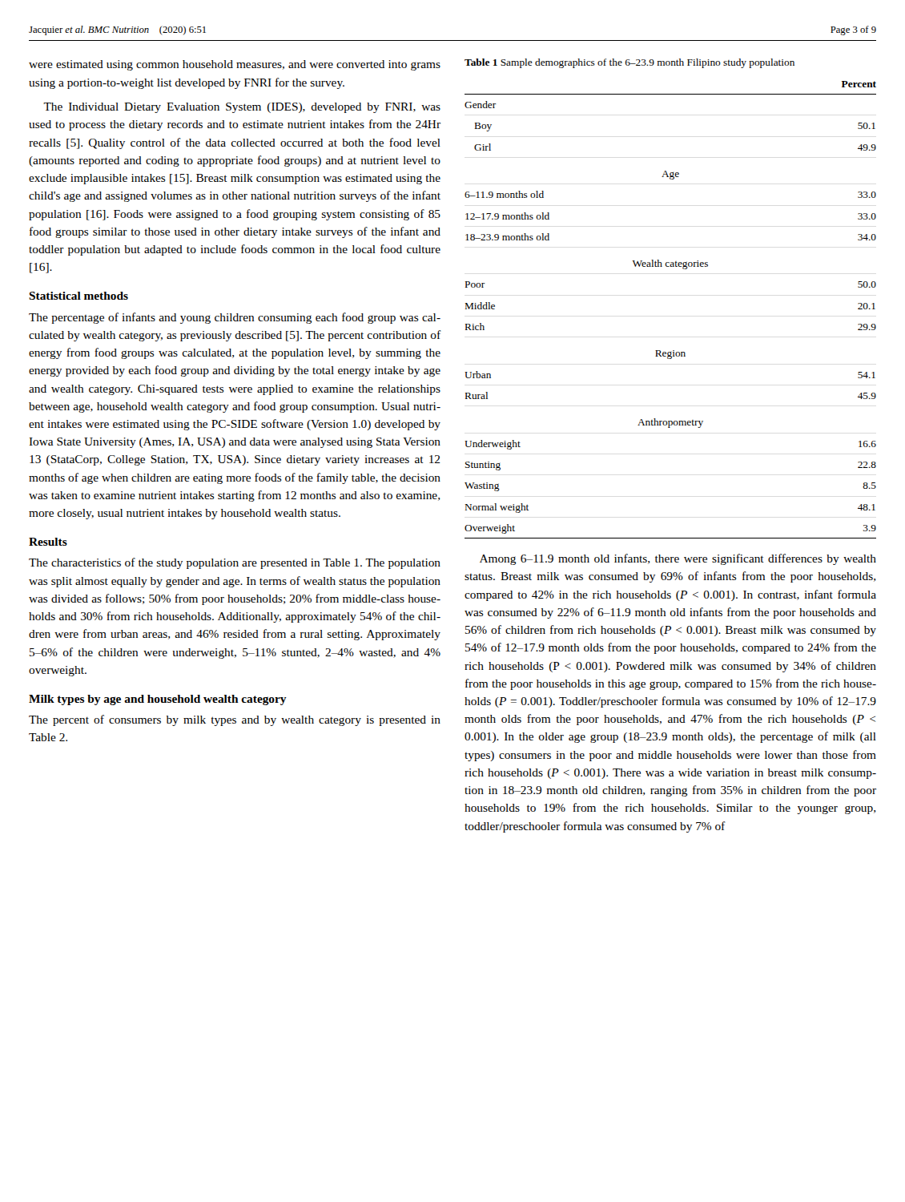Jacquier et al. BMC Nutrition (2020) 6:51 Page 3 of 9
were estimated using common household measures, and were converted into grams using a portion-to-weight list developed by FNRI for the survey.
The Individual Dietary Evaluation System (IDES), developed by FNRI, was used to process the dietary records and to estimate nutrient intakes from the 24Hr recalls [5]. Quality control of the data collected occurred at both the food level (amounts reported and coding to appropriate food groups) and at nutrient level to exclude implausible intakes [15]. Breast milk consumption was estimated using the child's age and assigned volumes as in other national nutrition surveys of the infant population [16]. Foods were assigned to a food grouping system consisting of 85 food groups similar to those used in other dietary intake surveys of the infant and toddler population but adapted to include foods common in the local food culture [16].
Statistical methods
The percentage of infants and young children consuming each food group was calculated by wealth category, as previously described [5]. The percent contribution of energy from food groups was calculated, at the population level, by summing the energy provided by each food group and dividing by the total energy intake by age and wealth category. Chi-squared tests were applied to examine the relationships between age, household wealth category and food group consumption. Usual nutrient intakes were estimated using the PC-SIDE software (Version 1.0) developed by Iowa State University (Ames, IA, USA) and data were analysed using Stata Version 13 (StataCorp, College Station, TX, USA). Since dietary variety increases at 12 months of age when children are eating more foods of the family table, the decision was taken to examine nutrient intakes starting from 12 months and also to examine, more closely, usual nutrient intakes by household wealth status.
Results
The characteristics of the study population are presented in Table 1. The population was split almost equally by gender and age. In terms of wealth status the population was divided as follows; 50% from poor households; 20% from middle-class households and 30% from rich households. Additionally, approximately 54% of the children were from urban areas, and 46% resided from a rural setting. Approximately 5–6% of the children were underweight, 5–11% stunted, 2–4% wasted, and 4% overweight.
Milk types by age and household wealth category
The percent of consumers by milk types and by wealth category is presented in Table 2.
Table 1 Sample demographics of the 6–23.9 month Filipino study population
| | Percent |
| --- | --- |
| Gender | |
| Boy | 50.1 |
| Girl | 49.9 |
| Age |
| 6–11.9 months old | 33.0 |
| 12–17.9 months old | 33.0 |
| 18–23.9 months old | 34.0 |
| Wealth categories |
| Poor | 50.0 |
| Middle | 20.1 |
| Rich | 29.9 |
| Region |
| Urban | 54.1 |
| Rural | 45.9 |
| Anthropometry |
| Underweight | 16.6 |
| Stunting | 22.8 |
| Wasting | 8.5 |
| Normal weight | 48.1 |
| Overweight | 3.9 |
Among 6–11.9 month old infants, there were significant differences by wealth status. Breast milk was consumed by 69% of infants from the poor households, compared to 42% in the rich households (P < 0.001). In contrast, infant formula was consumed by 22% of 6–11.9 month old infants from the poor households and 56% of children from rich households (P < 0.001). Breast milk was consumed by 54% of 12–17.9 month olds from the poor households, compared to 24% from the rich households (P < 0.001). Powdered milk was consumed by 34% of children from the poor households in this age group, compared to 15% from the rich households (P = 0.001). Toddler/preschooler formula was consumed by 10% of 12–17.9 month olds from the poor households, and 47% from the rich households (P < 0.001). In the older age group (18–23.9 month olds), the percentage of milk (all types) consumers in the poor and middle households were lower than those from rich households (P < 0.001). There was a wide variation in breast milk consumption in 18–23.9 month old children, ranging from 35% in children from the poor households to 19% from the rich households. Similar to the younger group, toddler/preschooler formula was consumed by 7% of